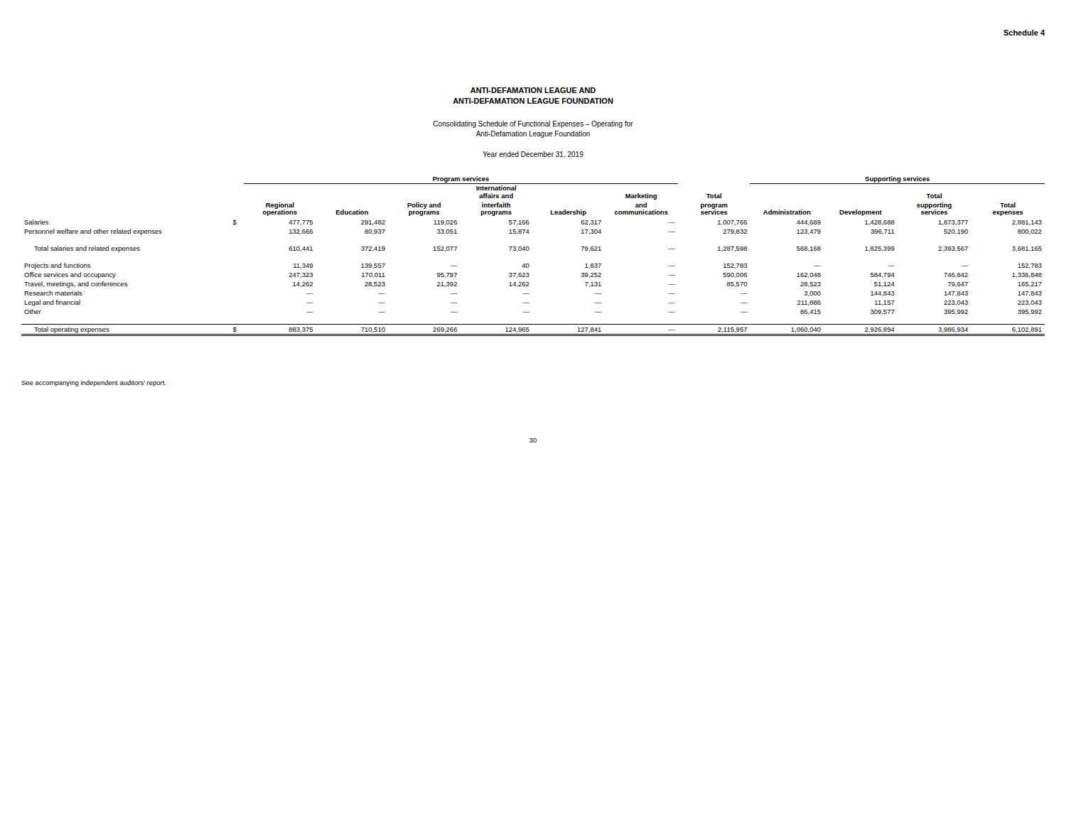Schedule 4
ANTI-DEFAMATION LEAGUE AND
ANTI-DEFAMATION LEAGUE FOUNDATION
Consolidating Schedule of Functional Expenses – Operating for
Anti-Defamation League Foundation
Year ended December 31, 2019
| | | Program services | | Supporting services |
| --- | --- | --- | --- | --- |
| | | | | | International affairs and | | Marketing | Total | | | Total | |
| | | Regional operations | Education | Policy and programs | interfaith programs | Leadership | and communications | program services | Administration | Development | supporting services | Total expenses |
| Salaries | $ | 477,775 | 291,482 | 119,026 | 57,166 | 62,317 | — | 1,007,766 | 444,689 | 1,428,688 | 1,873,377 | 2,881,143 |
| Personnel welfare and other related expenses | | 132,666 | 80,937 | 33,051 | 15,874 | 17,304 | — | 279,832 | 123,479 | 396,711 | 520,190 | 800,022 |
| Total salaries and related expenses | | 610,441 | 372,419 | 152,077 | 73,040 | 79,621 | — | 1,287,598 | 568,168 | 1,825,399 | 2,393,567 | 3,681,165 |
| Projects and functions | | 11,349 | 139,557 | — | 40 | 1,837 | — | 152,783 | — | — | — | 152,783 |
| Office services and occupancy | | 247,323 | 170,011 | 95,797 | 37,623 | 39,252 | — | 590,006 | 162,048 | 584,794 | 746,842 | 1,336,848 |
| Travel, meetings, and conferences | | 14,262 | 28,523 | 21,392 | 14,262 | 7,131 | — | 85,570 | 28,523 | 51,124 | 79,647 | 165,217 |
| Research materials | | — | — | — | — | — | — | — | 3,000 | 144,843 | 147,843 | 147,843 |
| Legal and financial | | — | — | — | — | — | — | — | 211,886 | 11,157 | 223,043 | 223,043 |
| Other | | — | — | — | — | — | — | — | 86,415 | 309,577 | 395,992 | 395,992 |
| Total operating expenses | $ | 883,375 | 710,510 | 269,266 | 124,965 | 127,841 | — | 2,115,957 | 1,060,040 | 2,926,894 | 3,986,934 | 6,102,891 |
See accompanying independent auditors’ report.
30